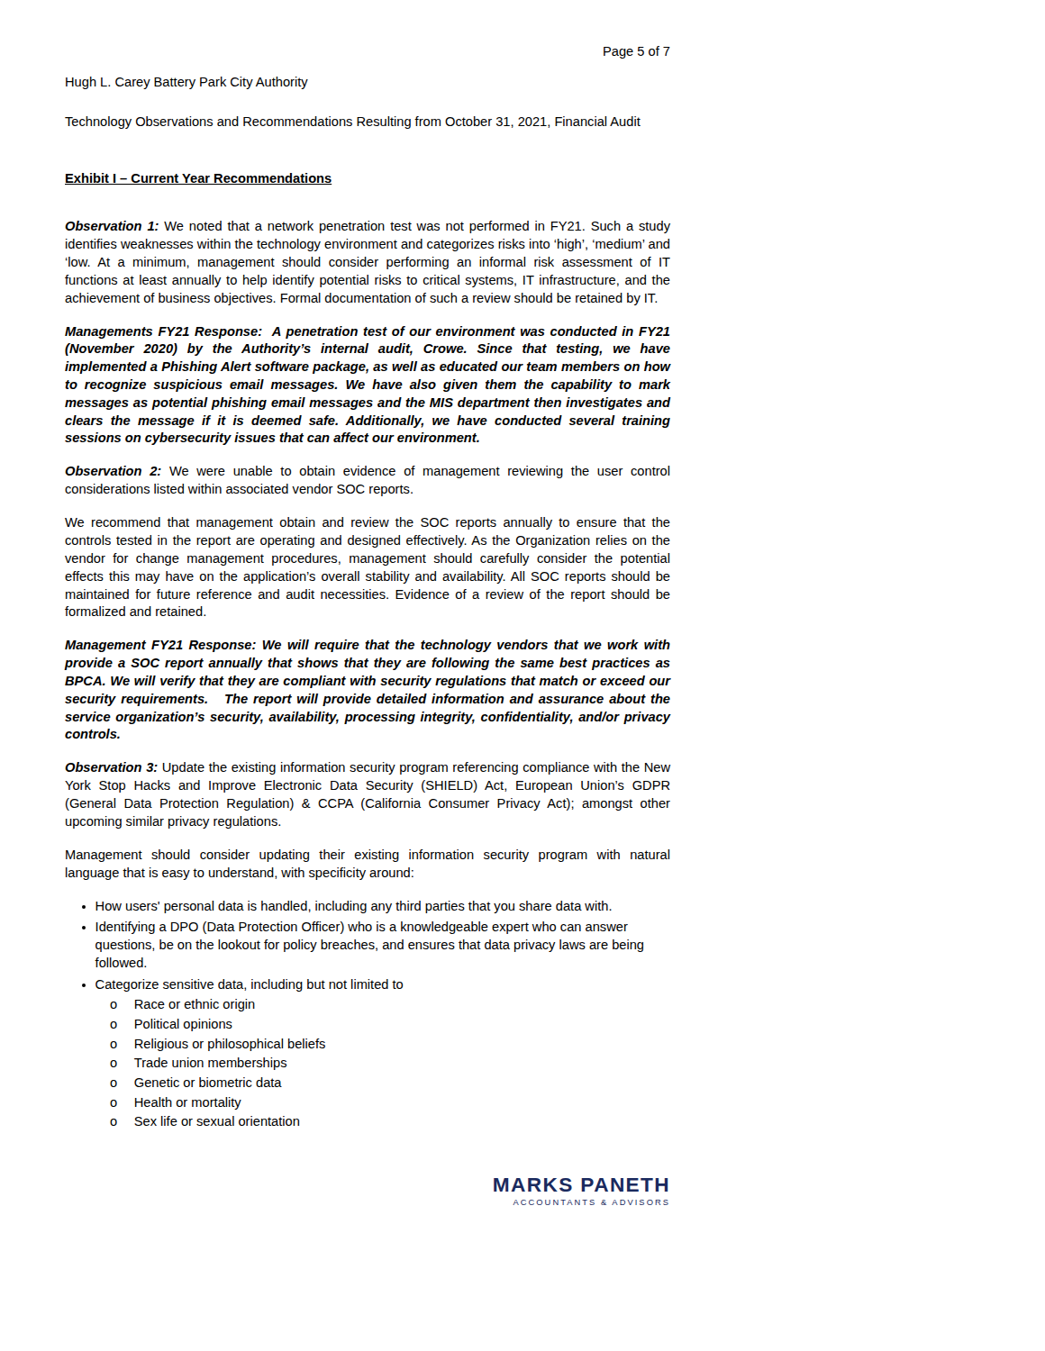Page 5 of 7
Hugh L. Carey Battery Park City Authority
Technology Observations and Recommendations Resulting from October 31, 2021, Financial Audit
Exhibit I – Current Year Recommendations
Observation 1: We noted that a network penetration test was not performed in FY21. Such a study identifies weaknesses within the technology environment and categorizes risks into ‘high’, ‘medium’ and ‘low. At a minimum, management should consider performing an informal risk assessment of IT functions at least annually to help identify potential risks to critical systems, IT infrastructure, and the achievement of business objectives. Formal documentation of such a review should be retained by IT.
Managements FY21 Response: A penetration test of our environment was conducted in FY21 (November 2020) by the Authority’s internal audit, Crowe. Since that testing, we have implemented a Phishing Alert software package, as well as educated our team members on how to recognize suspicious email messages. We have also given them the capability to mark messages as potential phishing email messages and the MIS department then investigates and clears the message if it is deemed safe. Additionally, we have conducted several training sessions on cybersecurity issues that can affect our environment.
Observation 2: We were unable to obtain evidence of management reviewing the user control considerations listed within associated vendor SOC reports.
We recommend that management obtain and review the SOC reports annually to ensure that the controls tested in the report are operating and designed effectively. As the Organization relies on the vendor for change management procedures, management should carefully consider the potential effects this may have on the application’s overall stability and availability. All SOC reports should be maintained for future reference and audit necessities. Evidence of a review of the report should be formalized and retained.
Management FY21 Response: We will require that the technology vendors that we work with provide a SOC report annually that shows that they are following the same best practices as BPCA. We will verify that they are compliant with security regulations that match or exceed our security requirements. The report will provide detailed information and assurance about the service organization’s security, availability, processing integrity, confidentiality, and/or privacy controls.
Observation 3: Update the existing information security program referencing compliance with the New York Stop Hacks and Improve Electronic Data Security (SHIELD) Act, European Union’s GDPR (General Data Protection Regulation) & CCPA (California Consumer Privacy Act); amongst other upcoming similar privacy regulations.
Management should consider updating their existing information security program with natural language that is easy to understand, with specificity around:
How users' personal data is handled, including any third parties that you share data with.
Identifying a DPO (Data Protection Officer) who is a knowledgeable expert who can answer questions, be on the lookout for policy breaches, and ensures that data privacy laws are being followed.
Categorize sensitive data, including but not limited to
Race or ethnic origin
Political opinions
Religious or philosophical beliefs
Trade union memberships
Genetic or biometric data
Health or mortality
Sex life or sexual orientation
MARKS PANETH
ACCOUNTANTS & ADVISORS